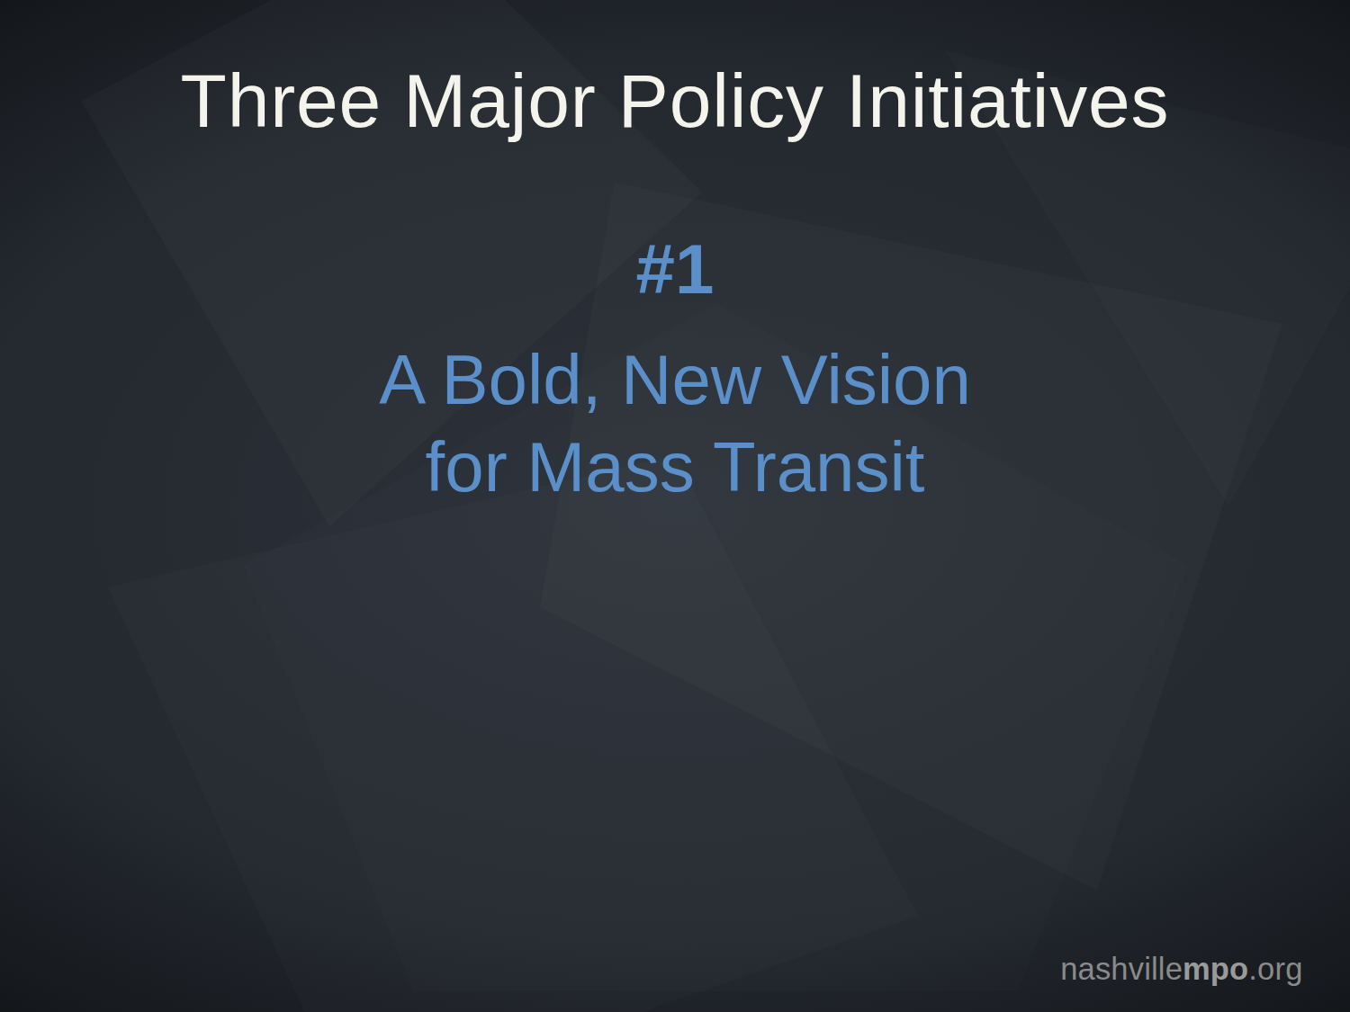Three Major Policy Initiatives
#1
A Bold, New Vision
for Mass Transit
nashvillempo.org